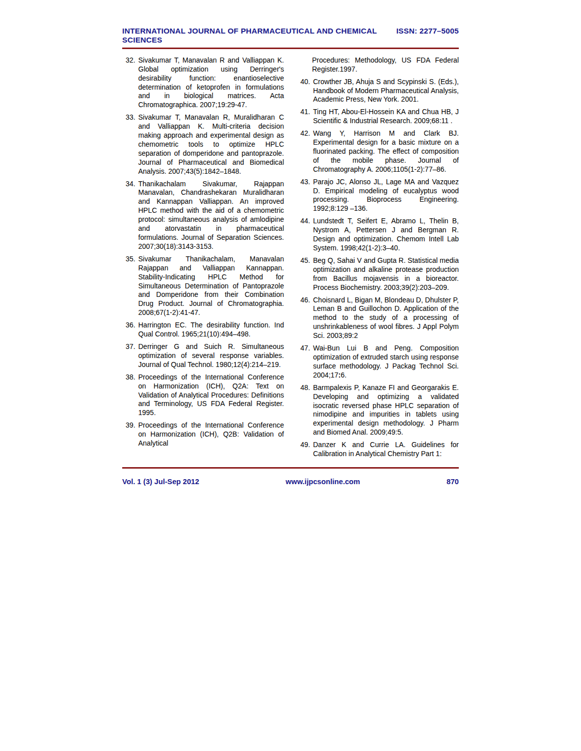INTERNATIONAL JOURNAL OF PHARMACEUTICAL AND CHEMICAL SCIENCES
ISSN: 2277–5005
Sivakumar T, Manavalan R and Valliappan K. Global optimization using Derringer's desirability function: enantioselective determination of ketoprofen in formulations and in biological matrices. Acta Chromatographica. 2007;19:29-47.
Sivakumar T, Manavalan R, Muralidharan C and Valliappan K. Multi-criteria decision making approach and experimental design as chemometric tools to optimize HPLC separation of domperidone and pantoprazole. Journal of Pharmaceutical and Biomedical Analysis. 2007;43(5):1842–1848.
Thanikachalam Sivakumar, Rajappan Manavalan, Chandrashekaran Muralidharan and Kannappan Valliappan. An improved HPLC method with the aid of a chemometric protocol: simultaneous analysis of amlodipine and atorvastatin in pharmaceutical formulations. Journal of Separation Sciences. 2007;30(18):3143-3153.
Sivakumar Thanikachalam, Manavalan Rajappan and Valliappan Kannappan. Stability-Indicating HPLC Method for Simultaneous Determination of Pantoprazole and Domperidone from their Combination Drug Product. Journal of Chromatographia. 2008;67(1-2):41-47.
Harrington EC. The desirability function. Ind Qual Control. 1965;21(10):494–498.
Derringer G and Suich R. Simultaneous optimization of several response variables. Journal of Qual Technol. 1980;12(4):214–219.
Proceedings of the International Conference on Harmonization (ICH), Q2A: Text on Validation of Analytical Procedures: Definitions and Terminology, US FDA Federal Register. 1995.
Proceedings of the International Conference on Harmonization (ICH), Q2B: Validation of Analytical
Procedures: Methodology, US FDA Federal Register.1997.
Crowther JB, Ahuja S and Scypinski S. (Eds.), Handbook of Modern Pharmaceutical Analysis, Academic Press, New York. 2001.
Ting HT, Abou-El-Hossein KA and Chua HB, J Scientific & Industrial Research. 2009;68:11 .
Wang Y, Harrison M and Clark BJ. Experimental design for a basic mixture on a fluorinated packing. The effect of composition of the mobile phase. Journal of Chromatography A. 2006;1105(1-2):77–86.
Parajo JC, Alonso JL, Lage MA and Vazquez D. Empirical modeling of eucalyptus wood processing. Bioprocess Engineering. 1992;8:129 –136.
Lundstedt T, Seifert E, Abramo L, Thelin B, Nystrom A, Pettersen J and Bergman R. Design and optimization. Chemom Intell Lab System. 1998;42(1-2):3–40.
Beg Q, Sahai V and Gupta R. Statistical media optimization and alkaline protease production from Bacillus mojavensis in a bioreactor. Process Biochemistry. 2003;39(2):203–209.
Choisnard L, Bigan M, Blondeau D, Dhulster P, Leman B and Guillochon D. Application of the method to the study of a processing of unshrinkableness of wool fibres. J Appl Polym Sci. 2003;89:2
Wai-Bun Lui B and Peng. Composition optimization of extruded starch using response surface methodology. J Packag Technol Sci. 2004;17: 6.
Barmpalexis P, Kanaze FI and Georgarakis E. Developing and optimizing a validated isocratic reversed phase HPLC separation of nimodipine and impurities in tablets using experimental design methodology. J Pharm and Biomed Anal. 2009;49:5.
Danzer K and Currie LA. Guidelines for Calibration in Analytical Chemistry Part 1:
Vol. 1 (3) Jul-Sep 2012
www.ijpcsonline.com
870